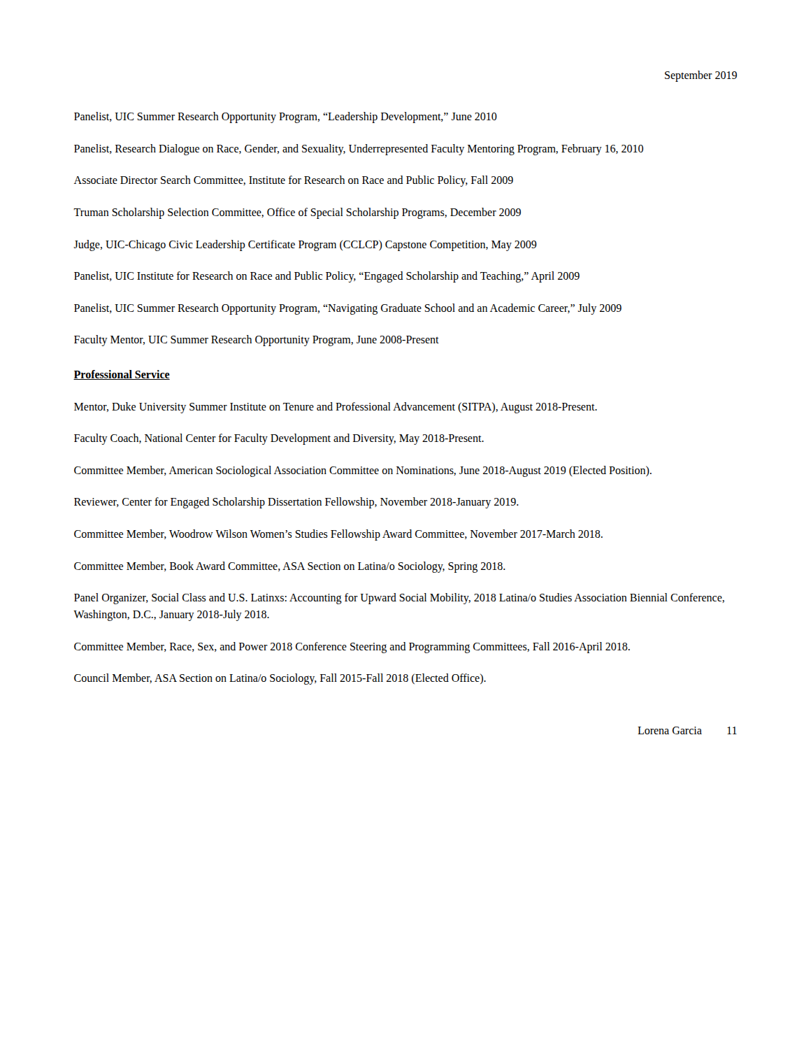September 2019
Panelist, UIC Summer Research Opportunity Program, “Leadership Development,” June 2010
Panelist, Research Dialogue on Race, Gender, and Sexuality, Underrepresented Faculty Mentoring Program, February 16, 2010
Associate Director Search Committee, Institute for Research on Race and Public Policy, Fall 2009
Truman Scholarship Selection Committee, Office of Special Scholarship Programs, December 2009
Judge, UIC-Chicago Civic Leadership Certificate Program (CCLCP) Capstone Competition, May 2009
Panelist, UIC Institute for Research on Race and Public Policy, “Engaged Scholarship and Teaching,” April 2009
Panelist, UIC Summer Research Opportunity Program, “Navigating Graduate School and an Academic Career,” July 2009
Faculty Mentor, UIC Summer Research Opportunity Program, June 2008-Present
Professional Service
Mentor, Duke University Summer Institute on Tenure and Professional Advancement (SITPA), August 2018-Present.
Faculty Coach, National Center for Faculty Development and Diversity, May 2018-Present.
Committee Member, American Sociological Association Committee on Nominations, June 2018-August 2019 (Elected Position).
Reviewer, Center for Engaged Scholarship Dissertation Fellowship, November 2018-January 2019.
Committee Member, Woodrow Wilson Women’s Studies Fellowship Award Committee, November 2017-March 2018.
Committee Member, Book Award Committee, ASA Section on Latina/o Sociology, Spring 2018.
Panel Organizer, Social Class and U.S. Latinxs: Accounting for Upward Social Mobility, 2018 Latina/o Studies Association Biennial Conference, Washington, D.C., January 2018-July 2018.
Committee Member, Race, Sex, and Power 2018 Conference Steering and Programming Committees, Fall 2016-April 2018.
Council Member, ASA Section on Latina/o Sociology, Fall 2015-Fall 2018 (Elected Office).
Lorena Garcia11